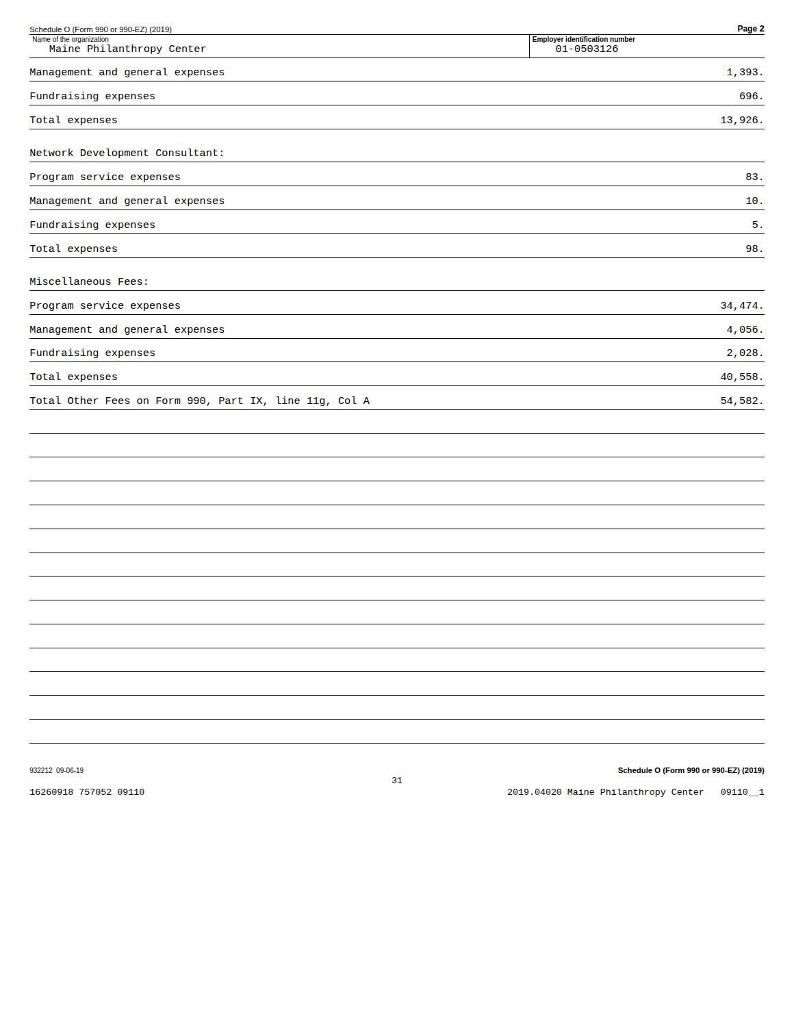Schedule O (Form 990 or 990-EZ) (2019)
Page 2
| Name of the organization Maine Philanthropy Center | Employer identification number 01-0503126 |
| Management and general expenses | 1,393. |
| Fundraising expenses | 696. |
| Total expenses | 13,926. |
| Network Development Consultant: | |
| Program service expenses | 83. |
| Management and general expenses | 10. |
| Fundraising expenses | 5. |
| Total expenses | 98. |
| Miscellaneous Fees: | |
| Program service expenses | 34,474. |
| Management and general expenses | 4,056. |
| Fundraising expenses | 2,028. |
| Total expenses | 40,558. |
| Total Other Fees on Form 990, Part IX, line 11g, Col A | 54,582. |
932212 09-06-19
Schedule O (Form 990 or 990-EZ) (2019)
31
16260918 757052 09110
2019.04020 Maine Philanthropy Center 09110__1